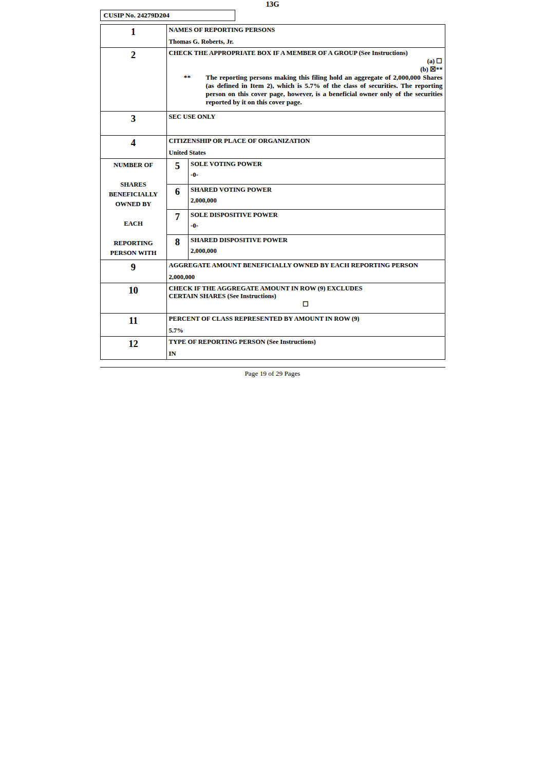13G
CUSIP No. 24279D204
| 1 | NAMES OF REPORTING PERSONS Thomas G. Roberts, Jr. |
| 2 | CHECK THE APPROPRIATE BOX IF A MEMBER OF A GROUP (See Instructions) (a) ☐ (b) ☒** ** The reporting persons making this filing hold an aggregate of 2,000,000 Shares (as defined in Item 2), which is 5.7% of the class of securities. The reporting person on this cover page, however, is a beneficial owner only of the securities reported by it on this cover page. |
| 3 | SEC USE ONLY |
| 4 | CITIZENSHIP OR PLACE OF ORGANIZATION United States |
| NUMBER OF SHARES BENEFICIALLY OWNED BY EACH REPORTING PERSON WITH | 5 | SOLE VOTING POWER -0- |
| 6 | SHARED VOTING POWER 2,000,000 |
| 7 | SOLE DISPOSITIVE POWER -0- |
| 8 | SHARED DISPOSITIVE POWER 2,000,000 |
| 9 | AGGREGATE AMOUNT BENEFICIALLY OWNED BY EACH REPORTING PERSON 2,000,000 |
| 10 | CHECK IF THE AGGREGATE AMOUNT IN ROW (9) EXCLUDES CERTAIN SHARES (See Instructions) ☐ |
| 11 | PERCENT OF CLASS REPRESENTED BY AMOUNT IN ROW (9) 5.7% |
| 12 | TYPE OF REPORTING PERSON (See Instructions) IN |
Page 19 of 29 Pages